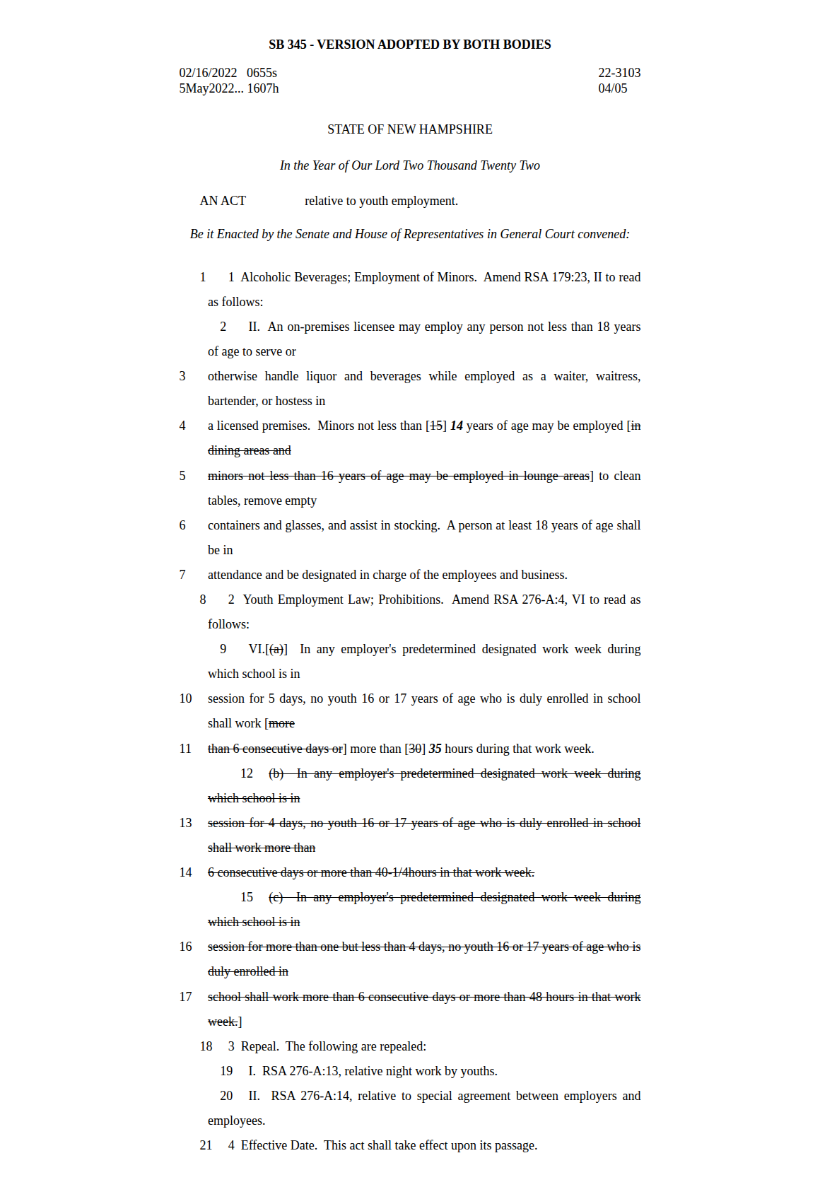SB 345 - VERSION ADOPTED BY BOTH BODIES
02/16/2022 0655s
5May2022... 1607h
22-3103
04/05
STATE OF NEW HAMPSHIRE
In the Year of Our Lord Two Thousand Twenty Two
AN ACTrelative to youth employment.
Be it Enacted by the Senate and House of Representatives in General Court convened:
11 Alcoholic Beverages; Employment of Minors. Amend RSA 179:23, II to read as follows:
2 II. An on-premises licensee may employ any person not less than 18 years of age to serve or
3otherwise handle liquor and beverages while employed as a waiter, waitress, bartender, or hostess in
4a licensed premises. Minors not less than [15] 14 years of age may be employed [in dining areas and
5 minors not less than 16 years of age may be employed in lounge areas] to clean tables, remove empty
6containers and glasses, and assist in stocking. A person at least 18 years of age shall be in
7attendance and be designated in charge of the employees and business.
82 Youth Employment Law; Prohibitions. Amend RSA 276-A:4, VI to read as follows:
9 VI.[(a)] In any employer's predetermined designated work week during which school is in
10session for 5 days, no youth 16 or 17 years of age who is duly enrolled in school shall work [more
11 than 6 consecutive days or] more than [30] 35 hours during that work week.
12(b) In any employer's predetermined designated work week during which school is in
13 session for 4 days, no youth 16 or 17 years of age who is duly enrolled in school shall work more than
146 consecutive days or more than 40-1/4hours in that work week.
15(c) In any employer's predetermined designated work week during which school is in
16 session for more than one but less than 4 days, no youth 16 or 17 years of age who is duly enrolled in
17 school shall work more than 6 consecutive days or more than 48 hours in that work week.]
183 Repeal. The following are repealed:
19 I. RSA 276-A:13, relative night work by youths.
20 II. RSA 276-A:14, relative to special agreement between employers and employees.
214 Effective Date. This act shall take effect upon its passage.